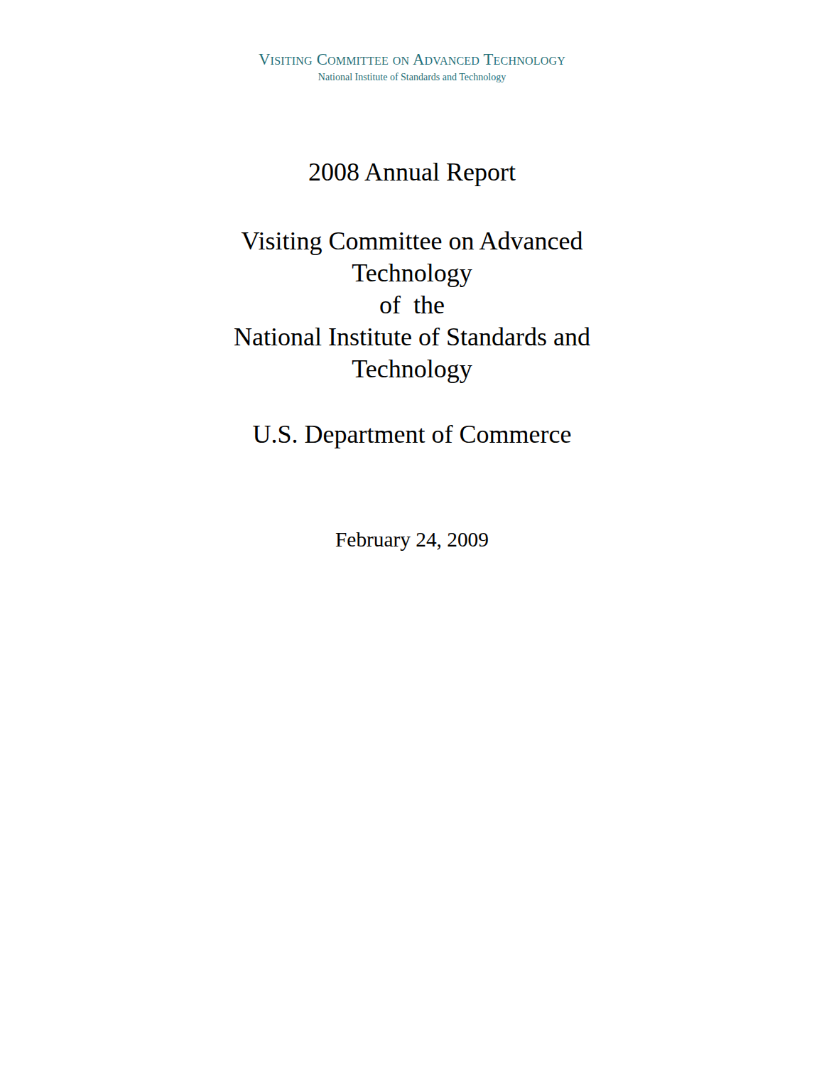Visiting Committee on Advanced Technology
National Institute of Standards and Technology
2008 Annual Report
Visiting Committee on Advanced Technology
of the
National Institute of Standards and Technology
U.S. Department of Commerce
February 24, 2009